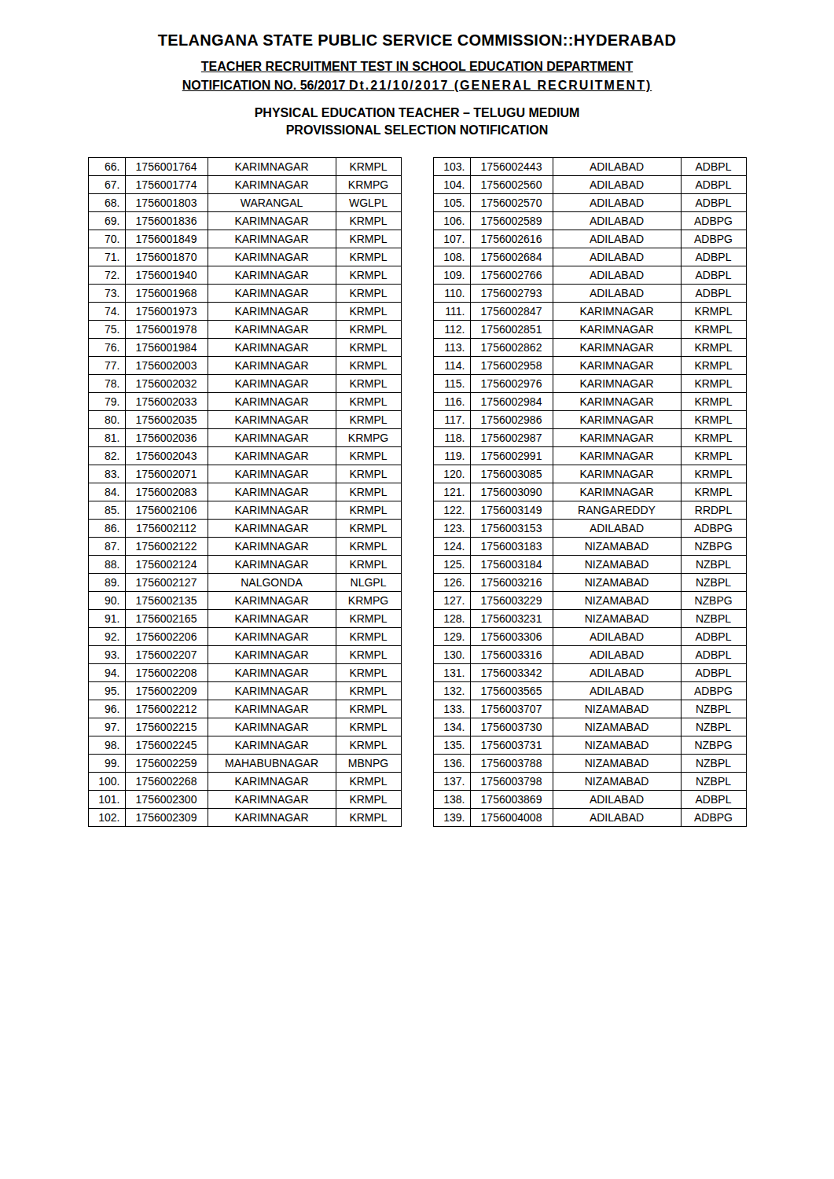TELANGANA STATE PUBLIC SERVICE COMMISSION::HYDERABAD
TEACHER RECRUITMENT TEST IN SCHOOL EDUCATION DEPARTMENT
NOTIFICATION NO. 56/2017 Dt.21/10/2017 (GENERAL RECRUITMENT)
PHYSICAL EDUCATION TEACHER – TELUGU MEDIUM
PROVISSIONAL SELECTION NOTIFICATION
| 66. | 1756001764 | KARIMNAGAR | KRMPL |
| 67. | 1756001774 | KARIMNAGAR | KRMPG |
| 68. | 1756001803 | WARANGAL | WGLPL |
| 69. | 1756001836 | KARIMNAGAR | KRMPL |
| 70. | 1756001849 | KARIMNAGAR | KRMPL |
| 71. | 1756001870 | KARIMNAGAR | KRMPL |
| 72. | 1756001940 | KARIMNAGAR | KRMPL |
| 73. | 1756001968 | KARIMNAGAR | KRMPL |
| 74. | 1756001973 | KARIMNAGAR | KRMPL |
| 75. | 1756001978 | KARIMNAGAR | KRMPL |
| 76. | 1756001984 | KARIMNAGAR | KRMPL |
| 77. | 1756002003 | KARIMNAGAR | KRMPL |
| 78. | 1756002032 | KARIMNAGAR | KRMPL |
| 79. | 1756002033 | KARIMNAGAR | KRMPL |
| 80. | 1756002035 | KARIMNAGAR | KRMPL |
| 81. | 1756002036 | KARIMNAGAR | KRMPG |
| 82. | 1756002043 | KARIMNAGAR | KRMPL |
| 83. | 1756002071 | KARIMNAGAR | KRMPL |
| 84. | 1756002083 | KARIMNAGAR | KRMPL |
| 85. | 1756002106 | KARIMNAGAR | KRMPL |
| 86. | 1756002112 | KARIMNAGAR | KRMPL |
| 87. | 1756002122 | KARIMNAGAR | KRMPL |
| 88. | 1756002124 | KARIMNAGAR | KRMPL |
| 89. | 1756002127 | NALGONDA | NLGPL |
| 90. | 1756002135 | KARIMNAGAR | KRMPG |
| 91. | 1756002165 | KARIMNAGAR | KRMPL |
| 92. | 1756002206 | KARIMNAGAR | KRMPL |
| 93. | 1756002207 | KARIMNAGAR | KRMPL |
| 94. | 1756002208 | KARIMNAGAR | KRMPL |
| 95. | 1756002209 | KARIMNAGAR | KRMPL |
| 96. | 1756002212 | KARIMNAGAR | KRMPL |
| 97. | 1756002215 | KARIMNAGAR | KRMPL |
| 98. | 1756002245 | KARIMNAGAR | KRMPL |
| 99. | 1756002259 | MAHABUBNAGAR | MBNPG |
| 100. | 1756002268 | KARIMNAGAR | KRMPL |
| 101. | 1756002300 | KARIMNAGAR | KRMPL |
| 102. | 1756002309 | KARIMNAGAR | KRMPL |
| 103. | 1756002443 | ADILABAD | ADBPL |
| 104. | 1756002560 | ADILABAD | ADBPL |
| 105. | 1756002570 | ADILABAD | ADBPL |
| 106. | 1756002589 | ADILABAD | ADBPG |
| 107. | 1756002616 | ADILABAD | ADBPG |
| 108. | 1756002684 | ADILABAD | ADBPL |
| 109. | 1756002766 | ADILABAD | ADBPL |
| 110. | 1756002793 | ADILABAD | ADBPL |
| 111. | 1756002847 | KARIMNAGAR | KRMPL |
| 112. | 1756002851 | KARIMNAGAR | KRMPL |
| 113. | 1756002862 | KARIMNAGAR | KRMPL |
| 114. | 1756002958 | KARIMNAGAR | KRMPL |
| 115. | 1756002976 | KARIMNAGAR | KRMPL |
| 116. | 1756002984 | KARIMNAGAR | KRMPL |
| 117. | 1756002986 | KARIMNAGAR | KRMPL |
| 118. | 1756002987 | KARIMNAGAR | KRMPL |
| 119. | 1756002991 | KARIMNAGAR | KRMPL |
| 120. | 1756003085 | KARIMNAGAR | KRMPL |
| 121. | 1756003090 | KARIMNAGAR | KRMPL |
| 122. | 1756003149 | RANGAREDDY | RRDPL |
| 123. | 1756003153 | ADILABAD | ADBPG |
| 124. | 1756003183 | NIZAMABAD | NZBPG |
| 125. | 1756003184 | NIZAMABAD | NZBPL |
| 126. | 1756003216 | NIZAMABAD | NZBPL |
| 127. | 1756003229 | NIZAMABAD | NZBPG |
| 128. | 1756003231 | NIZAMABAD | NZBPL |
| 129. | 1756003306 | ADILABAD | ADBPL |
| 130. | 1756003316 | ADILABAD | ADBPL |
| 131. | 1756003342 | ADILABAD | ADBPL |
| 132. | 1756003565 | ADILABAD | ADBPG |
| 133. | 1756003707 | NIZAMABAD | NZBPL |
| 134. | 1756003730 | NIZAMABAD | NZBPL |
| 135. | 1756003731 | NIZAMABAD | NZBPG |
| 136. | 1756003788 | NIZAMABAD | NZBPL |
| 137. | 1756003798 | NIZAMABAD | NZBPL |
| 138. | 1756003869 | ADILABAD | ADBPL |
| 139. | 1756004008 | ADILABAD | ADBPG |